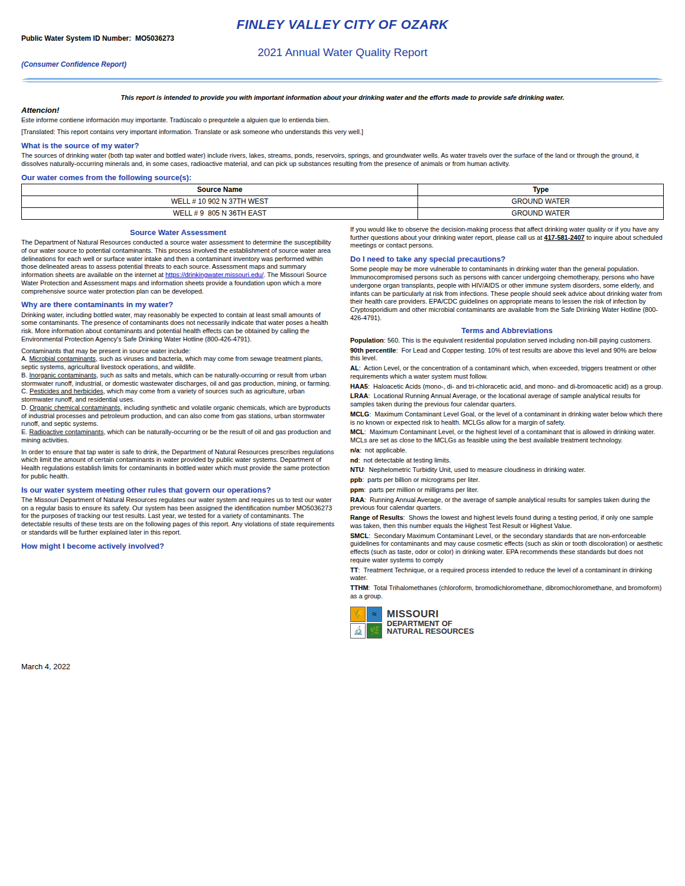FINLEY VALLEY CITY OF OZARK
Public Water System ID Number: MO5036273
2021 Annual Water Quality Report
(Consumer Confidence Report)
This report is intended to provide you with important information about your drinking water and the efforts made to provide safe drinking water.
Attencion!
Este informe contiene información muy importante. Tradúscalo o prequntele a alguien que lo entienda bien.
[Translated: This report contains very important information. Translate or ask someone who understands this very well.]
What is the source of my water?
The sources of drinking water (both tap water and bottled water) include rivers, lakes, streams, ponds, reservoirs, springs, and groundwater wells. As water travels over the surface of the land or through the ground, it dissolves naturally-occurring minerals and, in some cases, radioactive material, and can pick up substances resulting from the presence of animals or from human activity.
Our water comes from the following source(s):
| Source Name | Type |
| --- | --- |
| WELL # 10 902 N 37TH WEST | GROUND WATER |
| WELL # 9 805 N 36TH EAST | GROUND WATER |
Source Water Assessment
The Department of Natural Resources conducted a source water assessment to determine the susceptibility of our water source to potential contaminants. This process involved the establishment of source water area delineations for each well or surface water intake and then a contaminant inventory was performed within those delineated areas to assess potential threats to each source. Assessment maps and summary information sheets are available on the internet at https://drinkingwater.missouri.edu/. The Missouri Source Water Protection and Assessment maps and information sheets provide a foundation upon which a more comprehensive source water protection plan can be developed.
Why are there contaminants in my water?
Drinking water, including bottled water, may reasonably be expected to contain at least small amounts of some contaminants. The presence of contaminants does not necessarily indicate that water poses a health risk. More information about contaminants and potential health effects can be obtained by calling the Environmental Protection Agency's Safe Drinking Water Hotline (800-426-4791).
Contaminants that may be present in source water include:
A. Microbial contaminants, such as viruses and bacteria, which may come from sewage treatment plants, septic systems, agricultural livestock operations, and wildlife.
B. Inorganic contaminants, such as salts and metals, which can be naturally-occurring or result from urban stormwater runoff, industrial, or domestic wastewater discharges, oil and gas production, mining, or farming.
C. Pesticides and herbicides, which may come from a variety of sources such as agriculture, urban stormwater runoff, and residential uses.
D. Organic chemical contaminants, including synthetic and volatile organic chemicals, which are byproducts of industrial processes and petroleum production, and can also come from gas stations, urban stormwater runoff, and septic systems.
E. Radioactive contaminants, which can be naturally-occurring or be the result of oil and gas production and mining activities.
In order to ensure that tap water is safe to drink, the Department of Natural Resources prescribes regulations which limit the amount of certain contaminants in water provided by public water systems. Department of Health regulations establish limits for contaminants in bottled water which must provide the same protection for public health.
Is our water system meeting other rules that govern our operations?
The Missouri Department of Natural Resources regulates our water system and requires us to test our water on a regular basis to ensure its safety. Our system has been assigned the identification number MO5036273 for the purposes of tracking our test results. Last year, we tested for a variety of contaminants. The detectable results of these tests are on the following pages of this report. Any violations of state requirements or standards will be further explained later in this report.
How might I become actively involved?
If you would like to observe the decision-making process that affect drinking water quality or if you have any further questions about your drinking water report, please call us at 417-581-2407 to inquire about scheduled meetings or contact persons.
Do I need to take any special precautions?
Some people may be more vulnerable to contaminants in drinking water than the general population. Immunocompromised persons such as persons with cancer undergoing chemotherapy, persons who have undergone organ transplants, people with HIV/AIDS or other immune system disorders, some elderly, and infants can be particularly at risk from infections. These people should seek advice about drinking water from their health care providers. EPA/CDC guidelines on appropriate means to lessen the risk of infection by Cryptosporidium and other microbial contaminants are available from the Safe Drinking Water Hotline (800-426-4791).
Terms and Abbreviations
Population: 560. This is the equivalent residential population served including non-bill paying customers.
90th percentile: For Lead and Copper testing. 10% of test results are above this level and 90% are below this level.
AL: Action Level, or the concentration of a contaminant which, when exceeded, triggers treatment or other requirements which a water system must follow.
HAA5: Haloacetic Acids (mono-, di- and tri-chloracetic acid, and mono- and di-bromoacetic acid) as a group.
LRAA: Locational Running Annual Average, or the locational average of sample analytical results for samples taken during the previous four calendar quarters.
MCLG: Maximum Contaminant Level Goal, or the level of a contaminant in drinking water below which there is no known or expected risk to health. MCLGs allow for a margin of safety.
MCL: Maximum Contaminant Level, or the highest level of a contaminant that is allowed in drinking water. MCLs are set as close to the MCLGs as feasible using the best available treatment technology.
n/a: not applicable.
nd: not detectable at testing limits.
NTU: Nephelometric Turbidity Unit, used to measure cloudiness in drinking water.
ppb: parts per billion or micrograms per liter.
ppm: parts per million or milligrams per liter.
RAA: Running Annual Average, or the average of sample analytical results for samples taken during the previous four calendar quarters.
Range of Results: Shows the lowest and highest levels found during a testing period, if only one sample was taken, then this number equals the Highest Test Result or Highest Value.
SMCL: Secondary Maximum Contaminant Level, or the secondary standards that are non-enforceable guidelines for contaminants and may cause cosmetic effects (such as skin or tooth discoloration) or aesthetic effects (such as taste, odor or color) in drinking water. EPA recommends these standards but does not require water systems to comply
TT: Treatment Technique, or a required process intended to reduce the level of a contaminant in drinking water.
TTHM: Total Trihalomethanes (chloroform, bromodichloromethane, dibromochloromethane, and bromoform) as a group.
🌾
≈
🔬
🌿
MISSOURI
DEPARTMENT OF
NATURAL RESOURCES
March 4, 2022